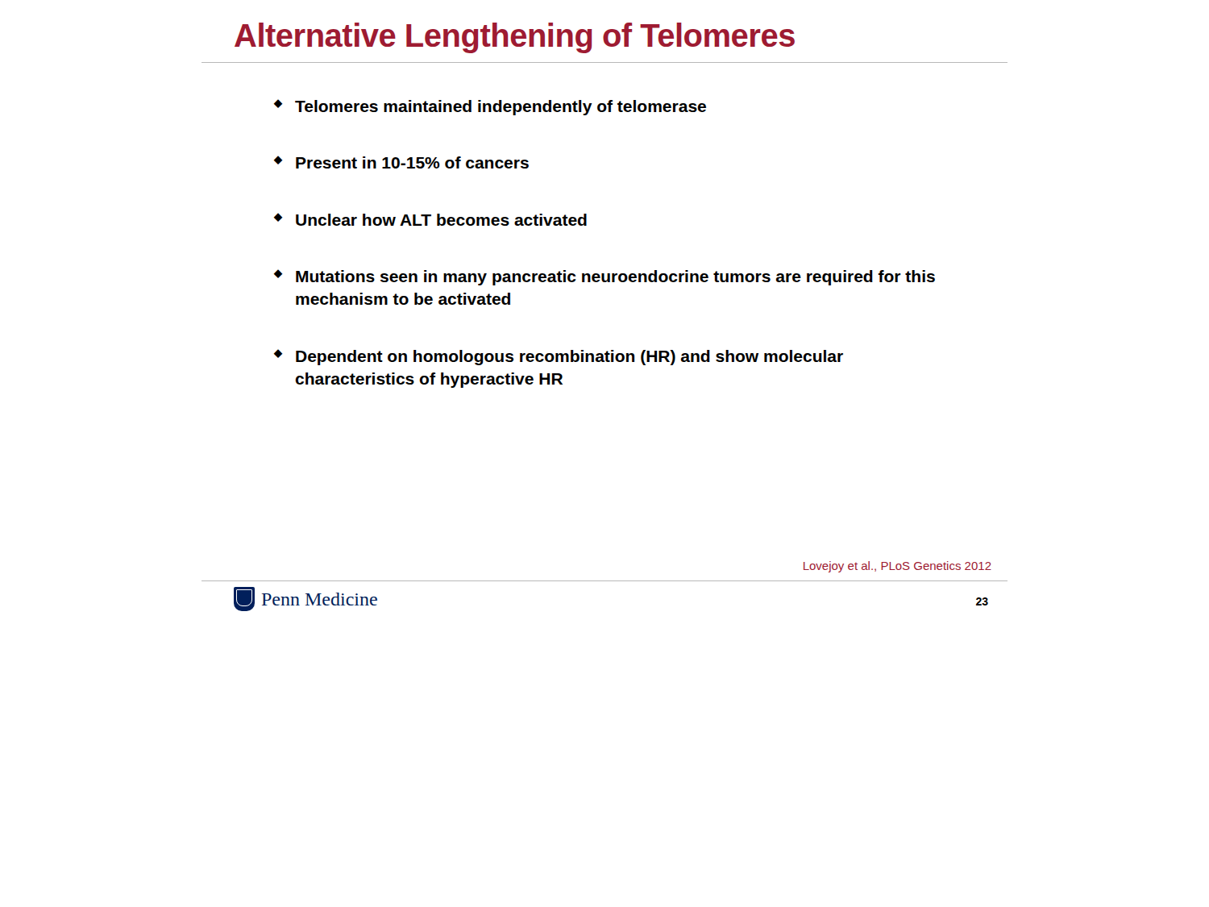Alternative Lengthening of Telomeres
Telomeres maintained independently of telomerase
Present in 10-15% of cancers
Unclear how ALT becomes activated
Mutations seen in many pancreatic neuroendocrine tumors are required for this mechanism to be activated
Dependent on homologous recombination (HR) and show molecular characteristics of hyperactive HR
Lovejoy et al., PLoS Genetics 2012
Penn Medicine
23